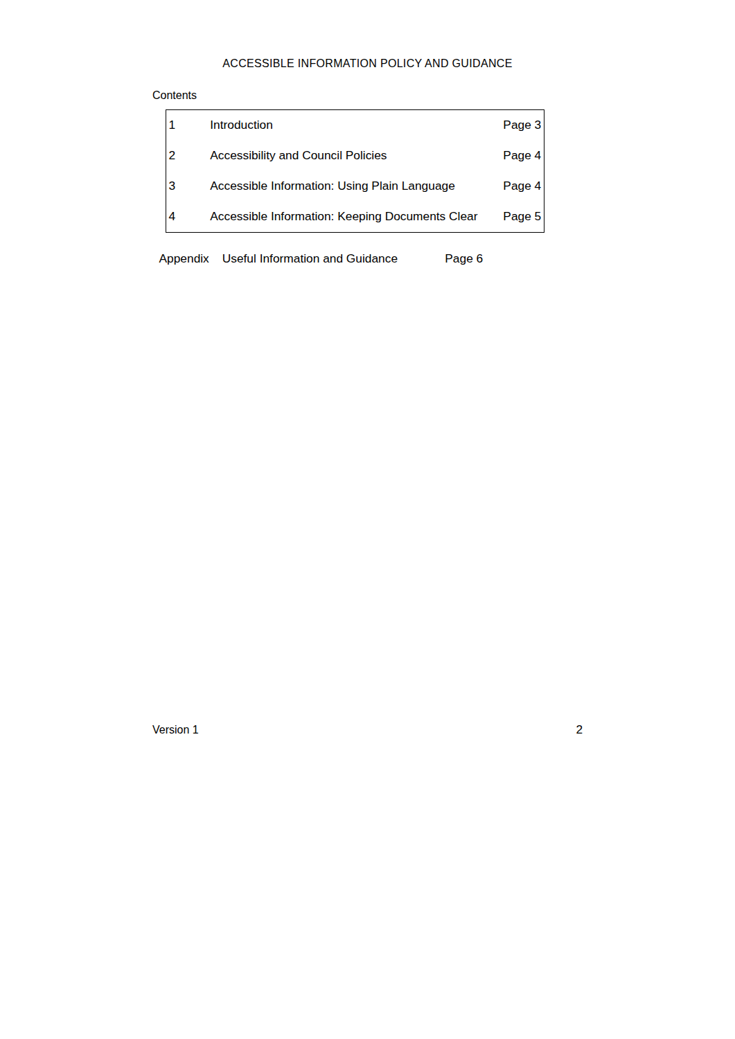ACCESSIBLE INFORMATION POLICY AND GUIDANCE
Contents
| 1 | Introduction | Page 3 |
| 2 | Accessibility and Council Policies | Page 4 |
| 3 | Accessible Information: Using Plain Language | Page 4 |
| 4 | Accessible Information: Keeping Documents Clear | Page 5 |
Appendix Useful Information and Guidance Page 6
Version 1 2